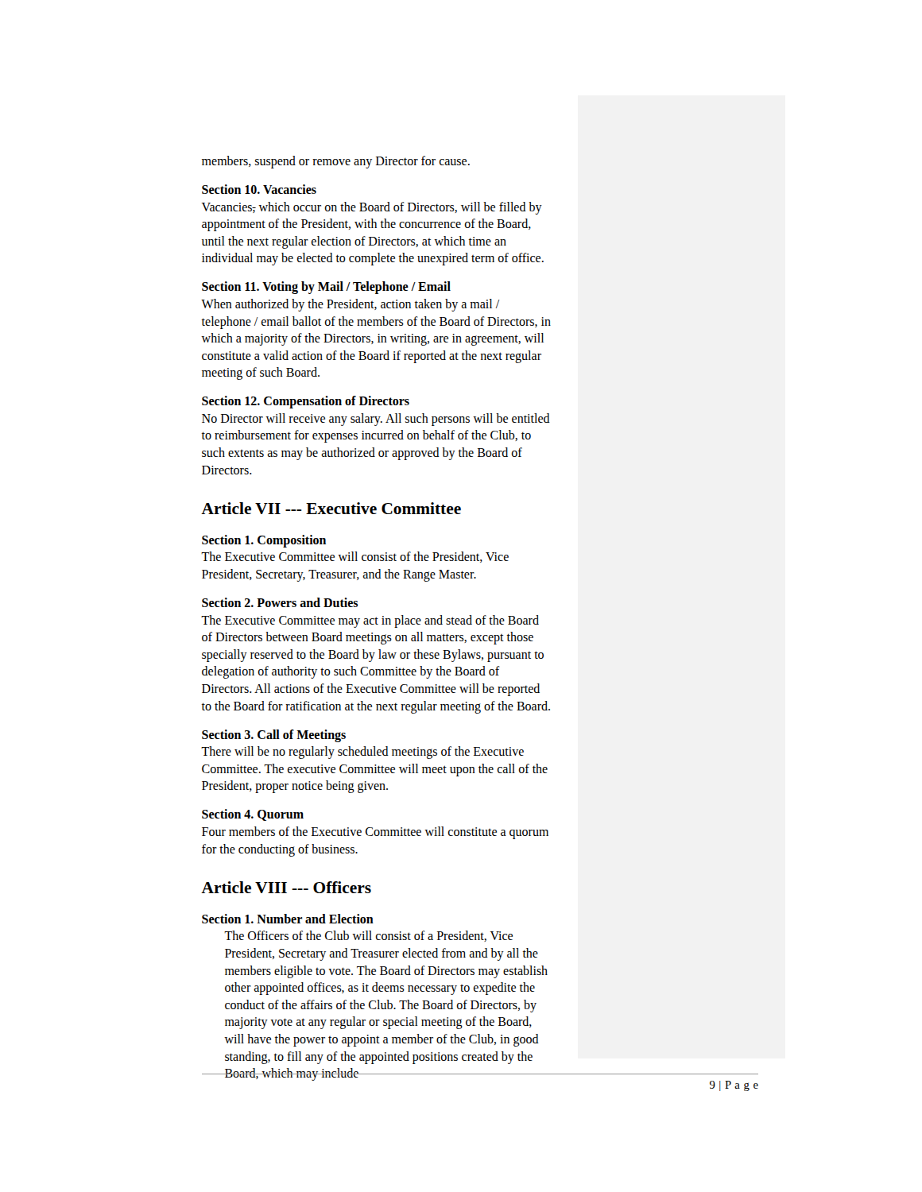members, suspend or remove any Director for cause.
Section 10. Vacancies
Vacancies, which occur on the Board of Directors, will be filled by appointment of the President, with the concurrence of the Board, until the next regular election of Directors, at which time an individual may be elected to complete the unexpired term of office.
Section 11. Voting by Mail / Telephone / Email
When authorized by the President, action taken by a mail / telephone / email ballot of the members of the Board of Directors, in which a majority of the Directors, in writing, are in agreement, will constitute a valid action of the Board if reported at the next regular meeting of such Board.
Section 12. Compensation of Directors
No Director will receive any salary. All such persons will be entitled to reimbursement for expenses incurred on behalf of the Club, to such extents as may be authorized or approved by the Board of Directors.
Article VII --- Executive Committee
Section 1. Composition
The Executive Committee will consist of the President, Vice President, Secretary, Treasurer, and the Range Master.
Section 2. Powers and Duties
The Executive Committee may act in place and stead of the Board of Directors between Board meetings on all matters, except those specially reserved to the Board by law or these Bylaws, pursuant to delegation of authority to such Committee by the Board of Directors. All actions of the Executive Committee will be reported to the Board for ratification at the next regular meeting of the Board.
Section 3. Call of Meetings
There will be no regularly scheduled meetings of the Executive Committee. The executive Committee will meet upon the call of the President, proper notice being given.
Section 4. Quorum
Four members of the Executive Committee will constitute a quorum for the conducting of business.
Article VIII --- Officers
Section 1. Number and Election
The Officers of the Club will consist of a President, Vice President, Secretary and Treasurer elected from and by all the members eligible to vote. The Board of Directors may establish other appointed offices, as it deems necessary to expedite the conduct of the affairs of the Club. The Board of Directors, by majority vote at any regular or special meeting of the Board, will have the power to appoint a member of the Club, in good standing, to fill any of the appointed positions created by the Board, which may include
9 | P a g e